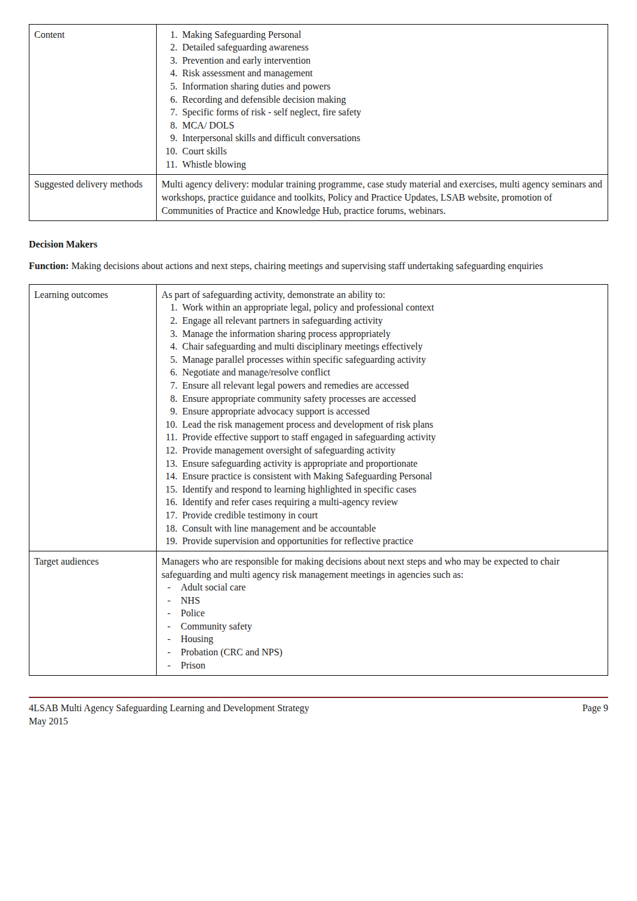| Content | Making Safeguarding Personal Detailed safeguarding awareness Prevention and early intervention Risk assessment and management Information sharing duties and powers Recording and defensible decision making Specific forms of risk - self neglect, fire safety MCA/ DOLS Interpersonal skills and difficult conversations Court skills Whistle blowing |
| Suggested delivery methods | Multi agency delivery: modular training programme, case study material and exercises, multi agency seminars and workshops, practice guidance and toolkits, Policy and Practice Updates, LSAB website, promotion of Communities of Practice and Knowledge Hub, practice forums, webinars. |
Decision Makers
Function: Making decisions about actions and next steps, chairing meetings and supervising staff undertaking safeguarding enquiries
| Learning outcomes | As part of safeguarding activity, demonstrate an ability to: Work within an appropriate legal, policy and professional context Engage all relevant partners in safeguarding activity Manage the information sharing process appropriately Chair safeguarding and multi disciplinary meetings effectively Manage parallel processes within specific safeguarding activity Negotiate and manage/resolve conflict Ensure all relevant legal powers and remedies are accessed Ensure appropriate community safety processes are accessed Ensure appropriate advocacy support is accessed Lead the risk management process and development of risk plans Provide effective support to staff engaged in safeguarding activity Provide management oversight of safeguarding activity Ensure safeguarding activity is appropriate and proportionate Ensure practice is consistent with Making Safeguarding Personal Identify and respond to learning highlighted in specific cases Identify and refer cases requiring a multi-agency review Provide credible testimony in court Consult with line management and be accountable Provide supervision and opportunities for reflective practice |
| Target audiences | Managers who are responsible for making decisions about next steps and who may be expected to chair safeguarding and multi agency risk management meetings in agencies such as: Adult social care NHS Police Community safety Housing Probation (CRC and NPS) Prison |
4LSAB Multi Agency Safeguarding Learning and Development Strategy Page 9
May 2015